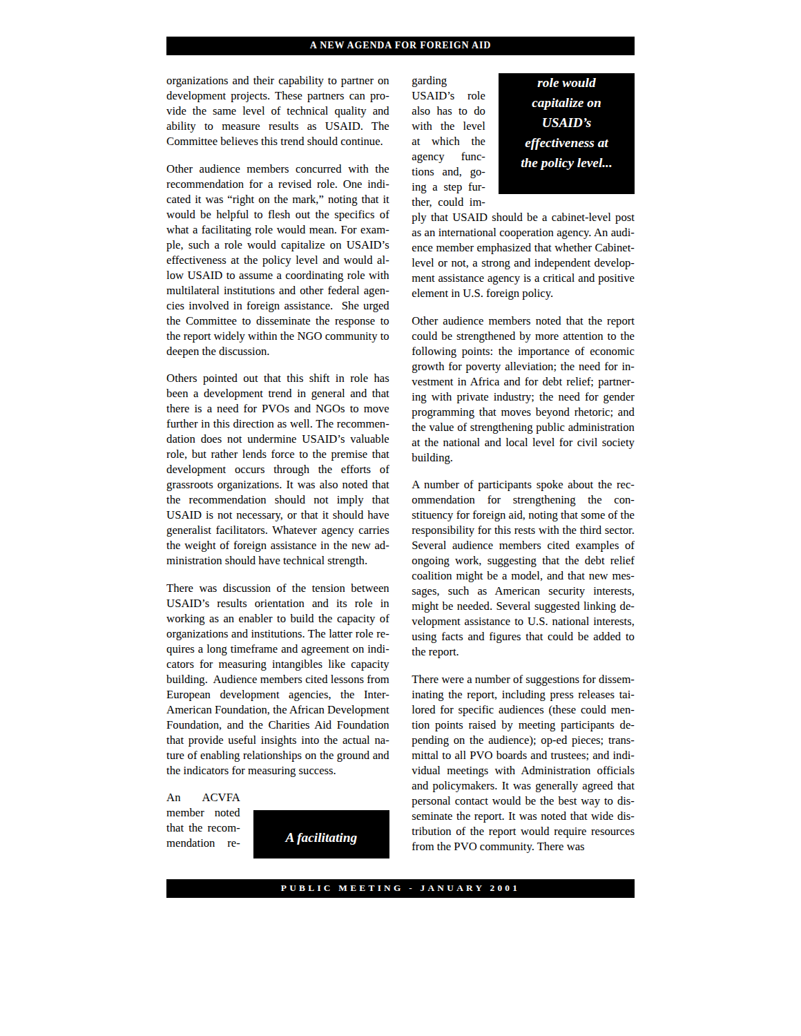A NEW AGENDA FOR FOREIGN AID
organizations and their capability to partner on development projects. These partners can provide the same level of technical quality and ability to measure results as USAID. The Committee believes this trend should continue.
Other audience members concurred with the recommendation for a revised role. One indicated it was “right on the mark,” noting that it would be helpful to flesh out the specifics of what a facilitating role would mean. For example, such a role would capitalize on USAID’s effectiveness at the policy level and would allow USAID to assume a coordinating role with multilateral institutions and other federal agencies involved in foreign assistance. She urged the Committee to disseminate the response to the report widely within the NGO community to deepen the discussion.
Others pointed out that this shift in role has been a development trend in general and that there is a need for PVOs and NGOs to move further in this direction as well. The recommendation does not undermine USAID’s valuable role, but rather lends force to the premise that development occurs through the efforts of grassroots organizations. It was also noted that the recommendation should not imply that USAID is not necessary, or that it should have generalist facilitators. Whatever agency carries the weight of foreign assistance in the new administration should have technical strength.
There was discussion of the tension between USAID’s results orientation and its role in working as an enabler to build the capacity of organizations and institutions. The latter role requires a long timeframe and agreement on indicators for measuring intangibles like capacity building. Audience members cited lessons from European development agencies, the Inter-American Foundation, the African Development Foundation, and the Charities Aid Foundation that provide useful insights into the actual nature of enabling relationships on the ground and the indicators for measuring success.
A facilitating role would capitalize on USAID’s effectiveness at the policy level...
An ACVFA member noted that the recommendation regarding USAID’s role also has to do with the level at which the agency functions and, going a step further, could imply that USAID should be a cabinet-level post as an international cooperation agency. An audience member emphasized that whether Cabinet-level or not, a strong and independent development assistance agency is a critical and positive element in U.S. foreign policy.
Other audience members noted that the report could be strengthened by more attention to the following points: the importance of economic growth for poverty alleviation; the need for investment in Africa and for debt relief; partnering with private industry; the need for gender programming that moves beyond rhetoric; and the value of strengthening public administration at the national and local level for civil society building.
A number of participants spoke about the recommendation for strengthening the constituency for foreign aid, noting that some of the responsibility for this rests with the third sector. Several audience members cited examples of ongoing work, suggesting that the debt relief coalition might be a model, and that new messages, such as American security interests, might be needed. Several suggested linking development assistance to U.S. national interests, using facts and figures that could be added to the report.
There were a number of suggestions for disseminating the report, including press releases tailored for specific audiences (these could mention points raised by meeting participants depending on the audience); op-ed pieces; transmittal to all PVO boards and trustees; and individual meetings with Administration officials and policymakers. It was generally agreed that personal contact would be the best way to disseminate the report. It was noted that wide distribution of the report would require resources from the PVO community. There was
PUBLIC MEETING - JANUARY 2001